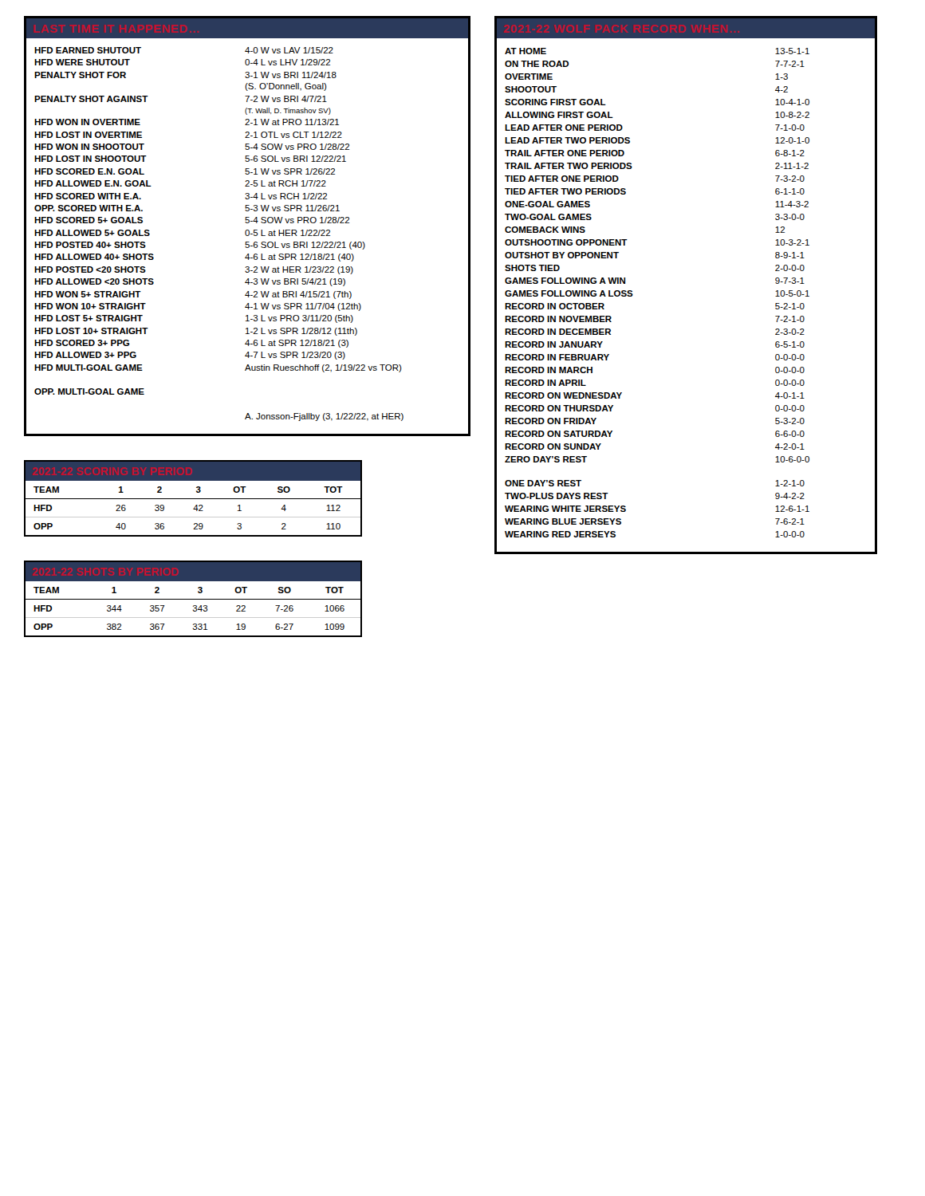LAST TIME IT HAPPENED…
| HFD EARNED SHUTOUT | 4-0 W vs LAV 1/15/22 |
| HFD WERE SHUTOUT | 0-4 L vs LHV 1/29/22 |
| PENALTY SHOT FOR | 3-1 W vs BRI 11/24/18 (S. O’Donnell, Goal) |
| PENALTY SHOT AGAINST | 7-2 W vs BRI 4/7/21 (T. Wall, D. Timashov SV) |
| HFD WON IN OVERTIME | 2-1 W at PRO 11/13/21 |
| HFD LOST IN OVERTIME | 2-1 OTL vs CLT 1/12/22 |
| HFD WON IN SHOOTOUT | 5-4 SOW vs PRO 1/28/22 |
| HFD LOST IN SHOOTOUT | 5-6 SOL vs BRI 12/22/21 |
| HFD SCORED E.N. GOAL | 5-1 W vs SPR 1/26/22 |
| HFD ALLOWED E.N. GOAL | 2-5 L at RCH 1/7/22 |
| HFD SCORED WITH E.A. | 3-4 L vs RCH 1/2/22 |
| OPP. SCORED WITH E.A. | 5-3 W vs SPR 11/26/21 |
| HFD SCORED 5+ GOALS | 5-4 SOW vs PRO 1/28/22 |
| HFD ALLOWED 5+ GOALS | 0-5 L at HER 1/22/22 |
| HFD POSTED 40+ SHOTS | 5-6 SOL vs BRI 12/22/21 (40) |
| HFD ALLOWED 40+ SHOTS | 4-6 L at SPR 12/18/21 (40) |
| HFD POSTED <20 SHOTS | 3-2 W at HER 1/23/22 (19) |
| HFD ALLOWED <20 SHOTS | 4-3 W vs BRI 5/4/21 (19) |
| HFD WON 5+ STRAIGHT | 4-2 W at BRI 4/15/21 (7th) |
| HFD WON 10+ STRAIGHT | 4-1 W vs SPR 11/7/04 (12th) |
| HFD LOST 5+ STRAIGHT | 1-3 L vs PRO 3/11/20 (5th) |
| HFD LOST 10+ STRAIGHT | 1-2 L vs SPR 1/28/12 (11th) |
| HFD SCORED 3+ PPG | 4-6 L at SPR 12/18/21 (3) |
| HFD ALLOWED 3+ PPG | 4-7 L vs SPR 1/23/20 (3) |
| HFD MULTI-GOAL GAME | Austin Rueschhoff (2, 1/19/22 vs TOR) |
| OPP. MULTI-GOAL GAME | |
| | A. Jonsson-Fjallby (3, 1/22/22, at HER) |
2021-22 SCORING BY PERIOD
| TEAM | 1 | 2 | 3 | OT | SO | TOT |
| --- | --- | --- | --- | --- | --- | --- |
| HFD | 26 | 39 | 42 | 1 | 4 | 112 |
| OPP | 40 | 36 | 29 | 3 | 2 | 110 |
2021-22 SHOTS BY PERIOD
| TEAM | 1 | 2 | 3 | OT | SO | TOT |
| --- | --- | --- | --- | --- | --- | --- |
| HFD | 344 | 357 | 343 | 22 | 7-26 | 1066 |
| OPP | 382 | 367 | 331 | 19 | 6-27 | 1099 |
2021-22 WOLF PACK RECORD WHEN…
| AT HOME | 13-5-1-1 |
| ON THE ROAD | 7-7-2-1 |
| OVERTIME | 1-3 |
| SHOOTOUT | 4-2 |
| SCORING FIRST GOAL | 10-4-1-0 |
| ALLOWING FIRST GOAL | 10-8-2-2 |
| LEAD AFTER ONE PERIOD | 7-1-0-0 |
| LEAD AFTER TWO PERIODS | 12-0-1-0 |
| TRAIL AFTER ONE PERIOD | 6-8-1-2 |
| TRAIL AFTER TWO PERIODS | 2-11-1-2 |
| TIED AFTER ONE PERIOD | 7-3-2-0 |
| TIED AFTER TWO PERIODS | 6-1-1-0 |
| ONE-GOAL GAMES | 11-4-3-2 |
| TWO-GOAL GAMES | 3-3-0-0 |
| COMEBACK WINS | 12 |
| OUTSHOOTING OPPONENT | 10-3-2-1 |
| OUTSHOT BY OPPONENT | 8-9-1-1 |
| SHOTS TIED | 2-0-0-0 |
| GAMES FOLLOWING A WIN | 9-7-3-1 |
| GAMES FOLLOWING A LOSS | 10-5-0-1 |
| RECORD IN OCTOBER | 5-2-1-0 |
| RECORD IN NOVEMBER | 7-2-1-0 |
| RECORD IN DECEMBER | 2-3-0-2 |
| RECORD IN JANUARY | 6-5-1-0 |
| RECORD IN FEBRUARY | 0-0-0-0 |
| RECORD IN MARCH | 0-0-0-0 |
| RECORD IN APRIL | 0-0-0-0 |
| RECORD ON WEDNESDAY | 4-0-1-1 |
| RECORD ON THURSDAY | 0-0-0-0 |
| RECORD ON FRIDAY | 5-3-2-0 |
| RECORD ON SATURDAY | 6-6-0-0 |
| RECORD ON SUNDAY | 4-2-0-1 |
| ZERO DAY’S REST | 10-6-0-0 |
| ONE DAY’S REST | 1-2-1-0 |
| TWO-PLUS DAYS REST | 9-4-2-2 |
| WEARING WHITE JERSEYS | 12-6-1-1 |
| WEARING BLUE JERSEYS | 7-6-2-1 |
| WEARING RED JERSEYS | 1-0-0-0 |